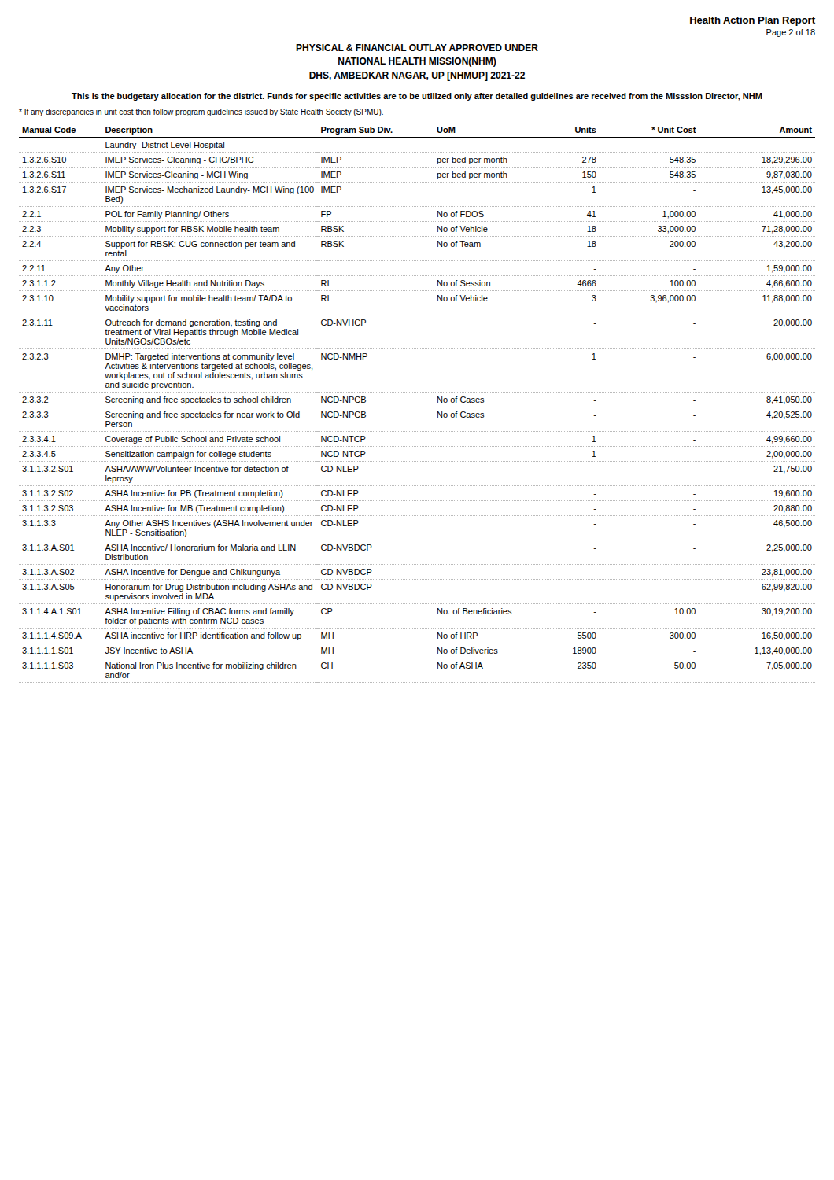Health Action Plan Report
Page 2 of 18
PHYSICAL & FINANCIAL OUTLAY APPROVED UNDER
NATIONAL HEALTH MISSION(NHM)
DHS, AMBEDKAR NAGAR, UP [NHMUP] 2021-22
This is the budgetary allocation for the district. Funds for specific activities are to be utilized only after detailed guidelines are received from the Misssion Director, NHM
* If any discrepancies in unit cost then follow program guidelines issued by State Health Society (SPMU).
| Manual Code | Description | Program Sub Div. | UoM | Units | * Unit Cost | Amount |
| --- | --- | --- | --- | --- | --- | --- |
| | Laundry- District Level Hospital | | | | | |
| 1.3.2.6.S10 | IMEP Services- Cleaning - CHC/BPHC | IMEP | per bed per month | 278 | 548.35 | 18,29,296.00 |
| 1.3.2.6.S11 | IMEP Services-Cleaning - MCH Wing | IMEP | per bed per month | 150 | 548.35 | 9,87,030.00 |
| 1.3.2.6.S17 | IMEP Services- Mechanized Laundry- MCH Wing (100 Bed) | IMEP | | 1 | - | 13,45,000.00 |
| 2.2.1 | POL for Family Planning/ Others | FP | No of FDOS | 41 | 1,000.00 | 41,000.00 |
| 2.2.3 | Mobility support for RBSK Mobile health team | RBSK | No of Vehicle | 18 | 33,000.00 | 71,28,000.00 |
| 2.2.4 | Support for RBSK: CUG connection per team and rental | RBSK | No of Team | 18 | 200.00 | 43,200.00 |
| 2.2.11 | Any Other | | | - | - | 1,59,000.00 |
| 2.3.1.1.2 | Monthly Village Health and Nutrition Days | RI | No of Session | 4666 | 100.00 | 4,66,600.00 |
| 2.3.1.10 | Mobility support for mobile health team/ TA/DA to vaccinators | RI | No of Vehicle | 3 | 3,96,000.00 | 11,88,000.00 |
| 2.3.1.11 | Outreach for demand generation, testing and treatment of Viral Hepatitis through Mobile Medical Units/NGOs/CBOs/etc | CD-NVHCP | | - | - | 20,000.00 |
| 2.3.2.3 | DMHP: Targeted interventions at community level Activities & interventions targeted at schools, colleges, workplaces, out of school adolescents, urban slums and suicide prevention. | NCD-NMHP | | 1 | - | 6,00,000.00 |
| 2.3.3.2 | Screening and free spectacles to school children | NCD-NPCB | No of Cases | - | - | 8,41,050.00 |
| 2.3.3.3 | Screening and free spectacles for near work to Old Person | NCD-NPCB | No of Cases | - | - | 4,20,525.00 |
| 2.3.3.4.1 | Coverage of Public School and Private school | NCD-NTCP | | 1 | - | 4,99,660.00 |
| 2.3.3.4.5 | Sensitization campaign for college students | NCD-NTCP | | 1 | - | 2,00,000.00 |
| 3.1.1.3.2.S01 | ASHA/AWW/Volunteer Incentive for detection of leprosy | CD-NLEP | | - | - | 21,750.00 |
| 3.1.1.3.2.S02 | ASHA Incentive for PB (Treatment completion) | CD-NLEP | | - | - | 19,600.00 |
| 3.1.1.3.2.S03 | ASHA Incentive for MB (Treatment completion) | CD-NLEP | | - | - | 20,880.00 |
| 3.1.1.3.3 | Any Other ASHS Incentives (ASHA Involvement under NLEP - Sensitisation) | CD-NLEP | | - | - | 46,500.00 |
| 3.1.1.3.A.S01 | ASHA Incentive/ Honorarium for Malaria and LLIN Distribution | CD-NVBDCP | | - | - | 2,25,000.00 |
| 3.1.1.3.A.S02 | ASHA Incentive for Dengue and Chikungunya | CD-NVBDCP | | - | - | 23,81,000.00 |
| 3.1.1.3.A.S05 | Honorarium for Drug Distribution including ASHAs and supervisors involved in MDA | CD-NVBDCP | | - | - | 62,99,820.00 |
| 3.1.1.4.A.1.S01 | ASHA Incentive Filling of CBAC forms and familly folder of patients with confirm NCD cases | CP | No. of Beneficiaries | - | 10.00 | 30,19,200.00 |
| 3.1.1.1.4.S09.A | ASHA incentive for HRP identification and follow up | MH | No of HRP | 5500 | 300.00 | 16,50,000.00 |
| 3.1.1.1.1.S01 | JSY Incentive to ASHA | MH | No of Deliveries | 18900 | - | 1,13,40,000.00 |
| 3.1.1.1.1.S03 | National Iron Plus Incentive for mobilizing children and/or | CH | No of ASHA | 2350 | 50.00 | 7,05,000.00 |